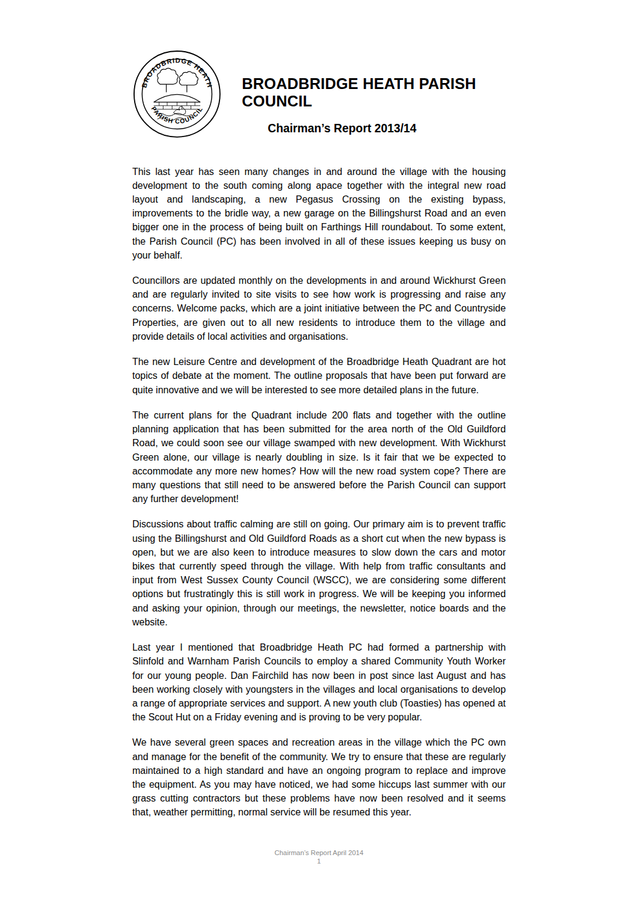BROADBRIDGE HEATH PARISH COUNCIL
BROADBRIDGE HEATH PARISH COUNCIL
Chairman’s Report 2013/14
This last year has seen many changes in and around the village with the housing development to the south coming along apace together with the integral new road layout and landscaping, a new Pegasus Crossing on the existing bypass, improvements to the bridle way, a new garage on the Billingshurst Road and an even bigger one in the process of being built on Farthings Hill roundabout. To some extent, the Parish Council (PC) has been involved in all of these issues keeping us busy on your behalf.
Councillors are updated monthly on the developments in and around Wickhurst Green and are regularly invited to site visits to see how work is progressing and raise any concerns. Welcome packs, which are a joint initiative between the PC and Countryside Properties, are given out to all new residents to introduce them to the village and provide details of local activities and organisations.
The new Leisure Centre and development of the Broadbridge Heath Quadrant are hot topics of debate at the moment. The outline proposals that have been put forward are quite innovative and we will be interested to see more detailed plans in the future.
The current plans for the Quadrant include 200 flats and together with the outline planning application that has been submitted for the area north of the Old Guildford Road, we could soon see our village swamped with new development. With Wickhurst Green alone, our village is nearly doubling in size. Is it fair that we be expected to accommodate any more new homes? How will the new road system cope? There are many questions that still need to be answered before the Parish Council can support any further development!
Discussions about traffic calming are still on going. Our primary aim is to prevent traffic using the Billingshurst and Old Guildford Roads as a short cut when the new bypass is open, but we are also keen to introduce measures to slow down the cars and motor bikes that currently speed through the village. With help from traffic consultants and input from West Sussex County Council (WSCC), we are considering some different options but frustratingly this is still work in progress. We will be keeping you informed and asking your opinion, through our meetings, the newsletter, notice boards and the website.
Last year I mentioned that Broadbridge Heath PC had formed a partnership with Slinfold and Warnham Parish Councils to employ a shared Community Youth Worker for our young people. Dan Fairchild has now been in post since last August and has been working closely with youngsters in the villages and local organisations to develop a range of appropriate services and support. A new youth club (Toasties) has opened at the Scout Hut on a Friday evening and is proving to be very popular.
We have several green spaces and recreation areas in the village which the PC own and manage for the benefit of the community. We try to ensure that these are regularly maintained to a high standard and have an ongoing program to replace and improve the equipment. As you may have noticed, we had some hiccups last summer with our grass cutting contractors but these problems have now been resolved and it seems that, weather permitting, normal service will be resumed this year.
Chairman’s Report April 2014 1